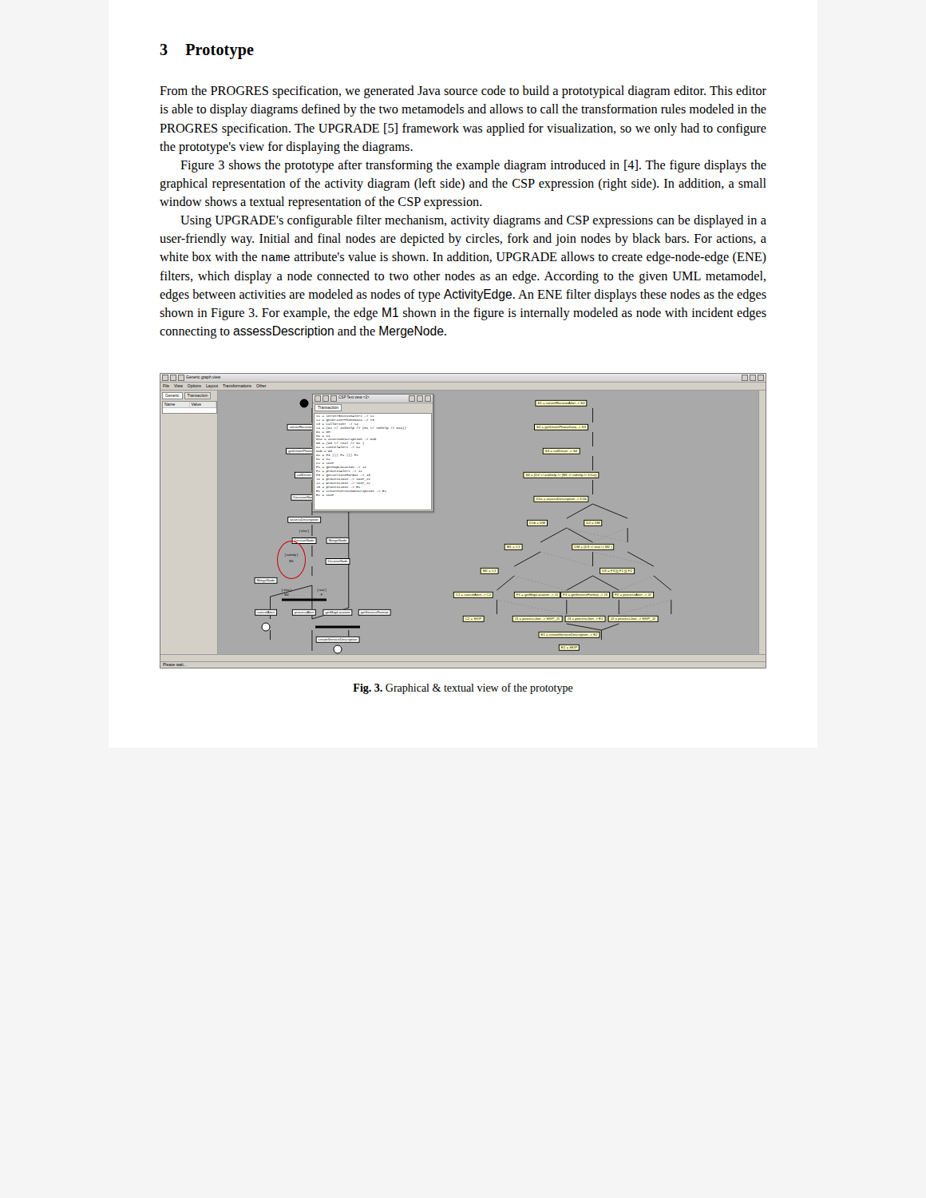3 Prototype
From the PROGRES specification, we generated Java source code to build a prototypical diagram editor. This editor is able to display diagrams defined by the two metamodels and allows to call the transformation rules modeled in the PROGRES specification. The UPGRADE [5] framework was applied for visualization, so we only had to configure the prototype's view for displaying the diagrams.
Figure 3 shows the prototype after transforming the example diagram introduced in [4]. The figure displays the graphical representation of the activity diagram (left side) and the CSP expression (right side). In addition, a small window shows a textual representation of the CSP expression.
Using UPGRADE's configurable filter mechanism, activity diagrams and CSP expressions can be displayed in a user-friendly way. Initial and final nodes are depicted by circles, fork and join nodes by black bars. For actions, a white box with the name attribute's value is shown. In addition, UPGRADE allows to create edge-node-edge (ENE) filters, which display a node connected to two other nodes as an edge. According to the given UML metamodel, edges between activities are modeled as nodes of type ActivityEdge. An ENE filter displays these nodes as the edges shown in Figure 3. For example, the edge M1 shown in the figure is internally modeled as node with incident edges connecting to assessDescription and the MergeNode.
Generic graph view
File View Options Layout Transformations Other
Generic Transaction
Name Value
CSP Text view <2>
Transaction
S1 = serverReceiveAlert -> S2 S2 = getDriverPhoneData -> S3 S3 = callDriver -> S4 S4 = (D2 </ askhelp /> (M1 </ nohelp /> D1a)) D1 = DM M1 = C1 D1a = assessDescription -> D1b DM = (D3 </ real /> M2 ) C1 = cancelAlert -> C2 D1b = DM D1 = F3 ||| F1 ||| F2 M2 = C1 C2 = SKIP F1 = getMapLocation -> J1 F2 = processAlert -> J2 F3 = getServiceFormat -> J3 J1 = processJoin -> SKIP_J1 J2 = processJoin -> SKIP_J2 J3 = processJoin -> E1 E1 = createServiceDescription -> E2 E2 = SKIP
serverReceiveAlert
getDriverPhoneData
callDriver
DecisionNode
assessDescription
[ else ]
DecisionNode
MergeNode
[ nohelp ]
M1
DecisionNode
MergeNode
[ else ]
M2
[ real ]
F
cancelAlert
processAlert
getMapLocation
getServiceFormat
createServiceDescription
S1 = serverReceiveAlert -> S2
S2 = getDriverPhoneData -> S3
S3 = callDriver -> S4
S4 = (D2 </ askhelp /> (M1 </ nohelp /> D1a))
D1a = assessDescription -> D1b
D1b = DM
D2 = DM
M1 = C1
DM = (D3 </ real /> M2 )
M2 = C1
D3 = F3 ||| F1 ||| F2
C1 = cancelAlert -> C2
F1 = getMapLocation -> J1
F3 = getServiceFormat -> J3
F2 = processAlert -> J2
C2 = SKIP
J1 = processJoin -> SKIP_J1
J3 = processJoin -> E1
J2 = processJoin -> SKIP_J2
E1 = createServiceDescription -> E2
E2 = SKIP
Please wait...
Fig. 3. Graphical & textual view of the prototype